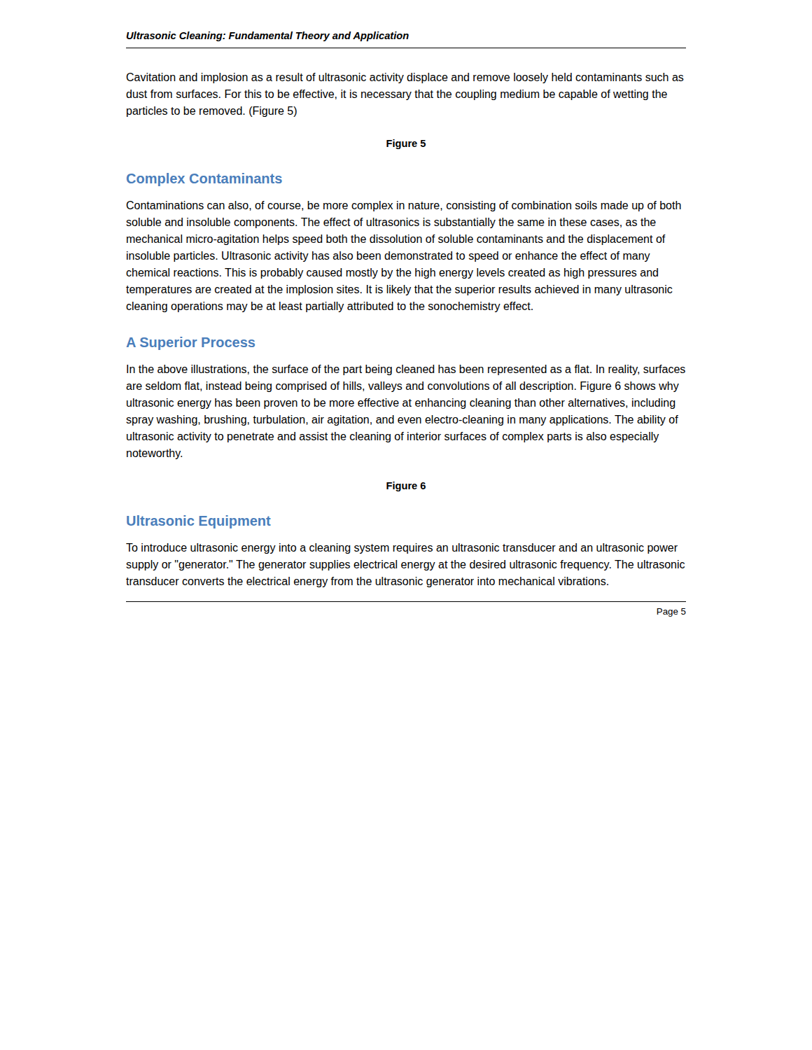Ultrasonic Cleaning: Fundamental Theory and Application
Cavitation and implosion as a result of ultrasonic activity displace and remove loosely held contaminants such as dust from surfaces. For this to be effective, it is necessary that the coupling medium be capable of wetting the particles to be removed. (Figure 5)
Figure 5
Complex Contaminants
Contaminations can also, of course, be more complex in nature, consisting of combination soils made up of both soluble and insoluble components. The effect of ultrasonics is substantially the same in these cases, as the mechanical micro-agitation helps speed both the dissolution of soluble contaminants and the displacement of insoluble particles. Ultrasonic activity has also been demonstrated to speed or enhance the effect of many chemical reactions. This is probably caused mostly by the high energy levels created as high pressures and temperatures are created at the implosion sites. It is likely that the superior results achieved in many ultrasonic cleaning operations may be at least partially attributed to the sonochemistry effect.
A Superior Process
In the above illustrations, the surface of the part being cleaned has been represented as a flat. In reality, surfaces are seldom flat, instead being comprised of hills, valleys and convolutions of all description. Figure 6 shows why ultrasonic energy has been proven to be more effective at enhancing cleaning than other alternatives, including spray washing, brushing, turbulation, air agitation, and even electro-cleaning in many applications. The ability of ultrasonic activity to penetrate and assist the cleaning of interior surfaces of complex parts is also especially noteworthy.
Figure 6
Ultrasonic Equipment
To introduce ultrasonic energy into a cleaning system requires an ultrasonic transducer and an ultrasonic power supply or "generator." The generator supplies electrical energy at the desired ultrasonic frequency. The ultrasonic transducer converts the electrical energy from the ultrasonic generator into mechanical vibrations.
Page 5